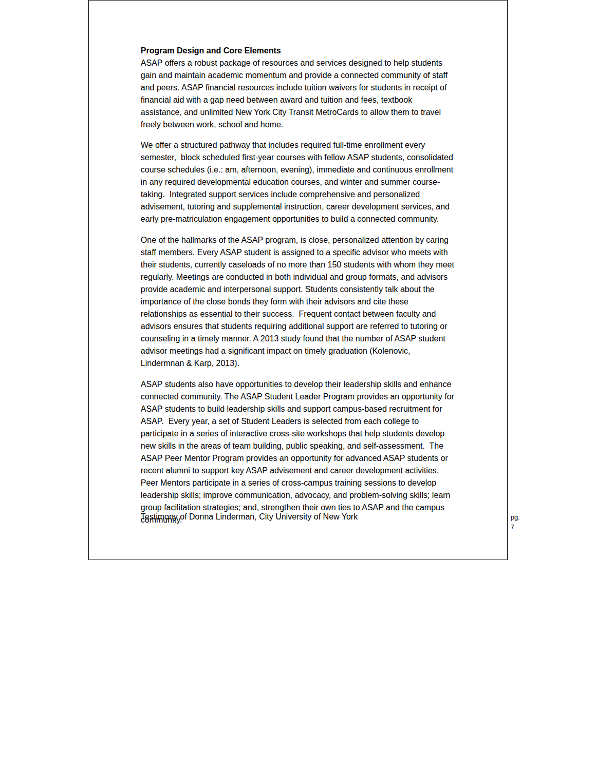Program Design and Core Elements
ASAP offers a robust package of resources and services designed to help students gain and maintain academic momentum and provide a connected community of staff and peers. ASAP financial resources include tuition waivers for students in receipt of financial aid with a gap need between award and tuition and fees, textbook assistance, and unlimited New York City Transit MetroCards to allow them to travel freely between work, school and home.
We offer a structured pathway that includes required full-time enrollment every semester, block scheduled first-year courses with fellow ASAP students, consolidated course schedules (i.e.: am, afternoon, evening), immediate and continuous enrollment in any required developmental education courses, and winter and summer course-taking. Integrated support services include comprehensive and personalized advisement, tutoring and supplemental instruction, career development services, and early pre-matriculation engagement opportunities to build a connected community.
One of the hallmarks of the ASAP program, is close, personalized attention by caring staff members. Every ASAP student is assigned to a specific advisor who meets with their students, currently caseloads of no more than 150 students with whom they meet regularly. Meetings are conducted in both individual and group formats, and advisors provide academic and interpersonal support. Students consistently talk about the importance of the close bonds they form with their advisors and cite these relationships as essential to their success. Frequent contact between faculty and advisors ensures that students requiring additional support are referred to tutoring or counseling in a timely manner. A 2013 study found that the number of ASAP student advisor meetings had a significant impact on timely graduation (Kolenovic, Lindermnan & Karp, 2013).
ASAP students also have opportunities to develop their leadership skills and enhance connected community. The ASAP Student Leader Program provides an opportunity for ASAP students to build leadership skills and support campus-based recruitment for ASAP. Every year, a set of Student Leaders is selected from each college to participate in a series of interactive cross-site workshops that help students develop new skills in the areas of team building, public speaking, and self-assessment. The ASAP Peer Mentor Program provides an opportunity for advanced ASAP students or recent alumni to support key ASAP advisement and career development activities. Peer Mentors participate in a series of cross-campus training sessions to develop leadership skills; improve communication, advocacy, and problem-solving skills; learn group facilitation strategies; and, strengthen their own ties to ASAP and the campus community.
Testimony of Donna Linderman, City University of New York pg. 7